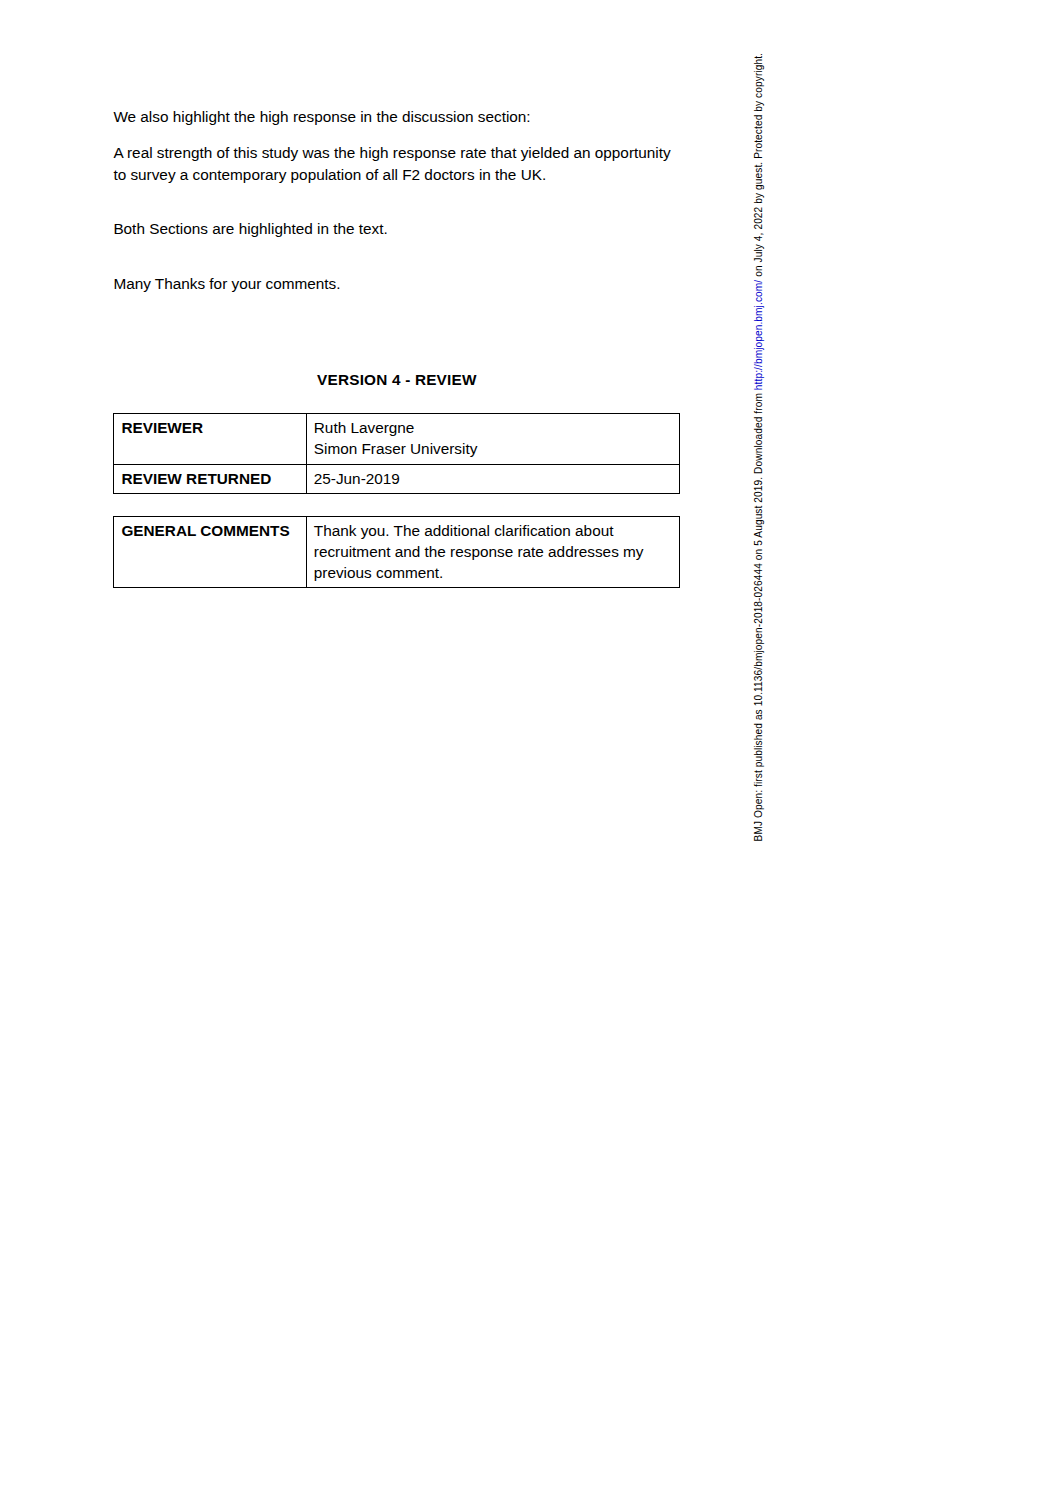BMJ Open: first published as 10.1136/bmjopen-2018-026444 on 5 August 2019. Downloaded from http://bmjopen.bmj.com/ on July 4, 2022 by guest. Protected by copyright.
We also highlight the high response in the discussion section:
A real strength of this study was the high response rate that yielded an opportunity to survey a contemporary population of all F2 doctors in the UK.
Both Sections are highlighted in the text.
Many Thanks for your comments.
VERSION 4 - REVIEW
| REVIEWER | Ruth Lavergne Simon Fraser University |
| REVIEW RETURNED | 25-Jun-2019 |
| GENERAL COMMENTS | Thank you. The additional clarification about recruitment and the response rate addresses my previous comment. |